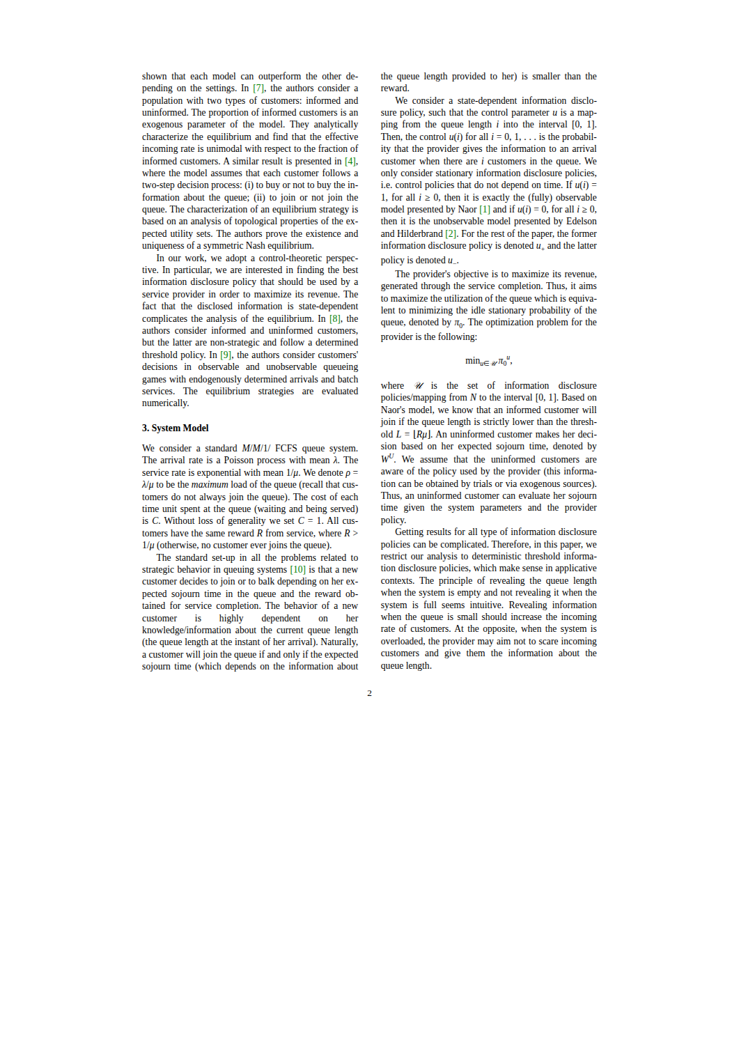shown that each model can outperform the other depending on the settings. In [7], the authors consider a population with two types of customers: informed and uninformed. The proportion of informed customers is an exogenous parameter of the model. They analytically characterize the equilibrium and find that the effective incoming rate is unimodal with respect to the fraction of informed customers. A similar result is presented in [4], where the model assumes that each customer follows a two-step decision process: (i) to buy or not to buy the information about the queue; (ii) to join or not join the queue. The characterization of an equilibrium strategy is based on an analysis of topological properties of the expected utility sets. The authors prove the existence and uniqueness of a symmetric Nash equilibrium.
In our work, we adopt a control-theoretic perspective. In particular, we are interested in finding the best information disclosure policy that should be used by a service provider in order to maximize its revenue. The fact that the disclosed information is state-dependent complicates the analysis of the equilibrium. In [8], the authors consider informed and uninformed customers, but the latter are non-strategic and follow a determined threshold policy. In [9], the authors consider customers' decisions in observable and unobservable queueing games with endogenously determined arrivals and batch services. The equilibrium strategies are evaluated numerically.
3. System Model
We consider a standard M/M/1/ FCFS queue system. The arrival rate is a Poisson process with mean λ. The service rate is exponential with mean 1/μ. We denote ρ = λ/μ to be the maximum load of the queue (recall that customers do not always join the queue). The cost of each time unit spent at the queue (waiting and being served) is C. Without loss of generality we set C = 1. All customers have the same reward R from service, where R > 1/μ (otherwise, no customer ever joins the queue).
The standard set-up in all the problems related to strategic behavior in queuing systems [10] is that a new customer decides to join or to balk depending on her expected sojourn time in the queue and the reward obtained for service completion. The behavior of a new customer is highly dependent on her knowledge/information about the current queue length (the queue length at the instant of her arrival). Naturally, a customer will join the queue if and only if the expected sojourn time (which depends on the information about the queue length provided to her) is smaller than the reward.
We consider a state-dependent information disclosure policy, such that the control parameter u is a mapping from the queue length i into the interval [0, 1]. Then, the control u(i) for all i = 0, 1, . . . is the probability that the provider gives the information to an arrival customer when there are i customers in the queue. We only consider stationary information disclosure policies, i.e. control policies that do not depend on time. If u(i) = 1, for all i ≥ 0, then it is exactly the (fully) observable model presented by Naor [1] and if u(i) = 0, for all i ≥ 0, then it is the unobservable model presented by Edelson and Hilderbrand [2]. For the rest of the paper, the former information disclosure policy is denoted u+ and the latter policy is denoted u−.
The provider's objective is to maximize its revenue, generated through the service completion. Thus, it aims to maximize the utilization of the queue which is equivalent to minimizing the idle stationary probability of the queue, denoted by π0. The optimization problem for the provider is the following:
minu∈𝒰 π0u,
where 𝒰 is the set of information disclosure policies/mapping from N to the interval [0, 1]. Based on Naor's model, we know that an informed customer will join if the queue length is strictly lower than the threshold L = ⌊Rμ⌋. An uninformed customer makes her decision based on her expected sojourn time, denoted by WU. We assume that the uninformed customers are aware of the policy used by the provider (this information can be obtained by trials or via exogenous sources). Thus, an uninformed customer can evaluate her sojourn time given the system parameters and the provider policy.
Getting results for all type of information disclosure policies can be complicated. Therefore, in this paper, we restrict our analysis to deterministic threshold information disclosure policies, which make sense in applicative contexts. The principle of revealing the queue length when the system is empty and not revealing it when the system is full seems intuitive. Revealing information when the queue is small should increase the incoming rate of customers. At the opposite, when the system is overloaded, the provider may aim not to scare incoming customers and give them the information about the queue length.
2